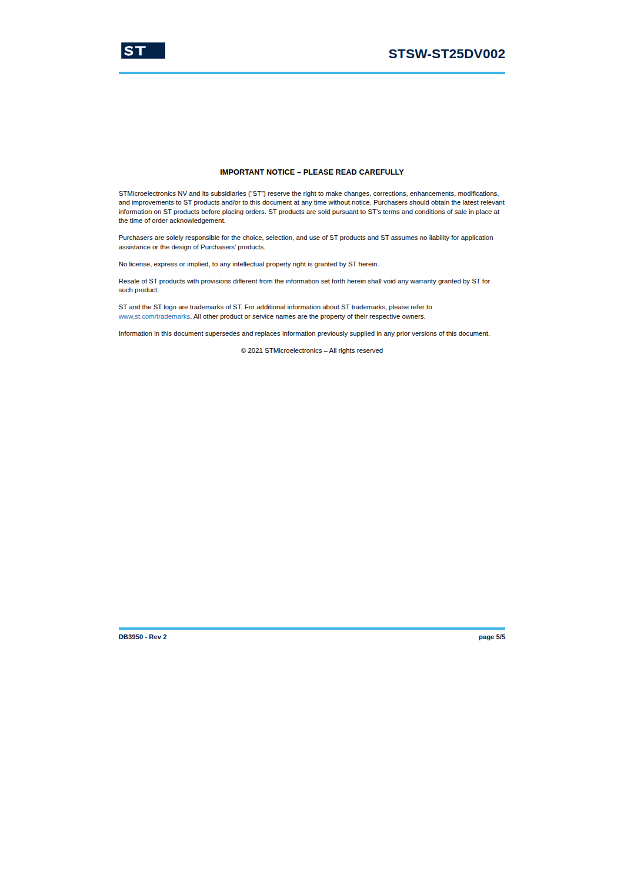STSW-ST25DV002
IMPORTANT NOTICE – PLEASE READ CAREFULLY
STMicroelectronics NV and its subsidiaries (“ST”) reserve the right to make changes, corrections, enhancements, modifications, and improvements to ST products and/or to this document at any time without notice. Purchasers should obtain the latest relevant information on ST products before placing orders. ST products are sold pursuant to ST’s terms and conditions of sale in place at the time of order acknowledgement.
Purchasers are solely responsible for the choice, selection, and use of ST products and ST assumes no liability for application assistance or the design of Purchasers’ products.
No license, express or implied, to any intellectual property right is granted by ST herein.
Resale of ST products with provisions different from the information set forth herein shall void any warranty granted by ST for such product.
ST and the ST logo are trademarks of ST. For additional information about ST trademarks, please refer to www.st.com/trademarks. All other product or service names are the property of their respective owners.
Information in this document supersedes and replaces information previously supplied in any prior versions of this document.
© 2021 STMicroelectronics – All rights reserved
DB3950 - Rev 2
page 5/5